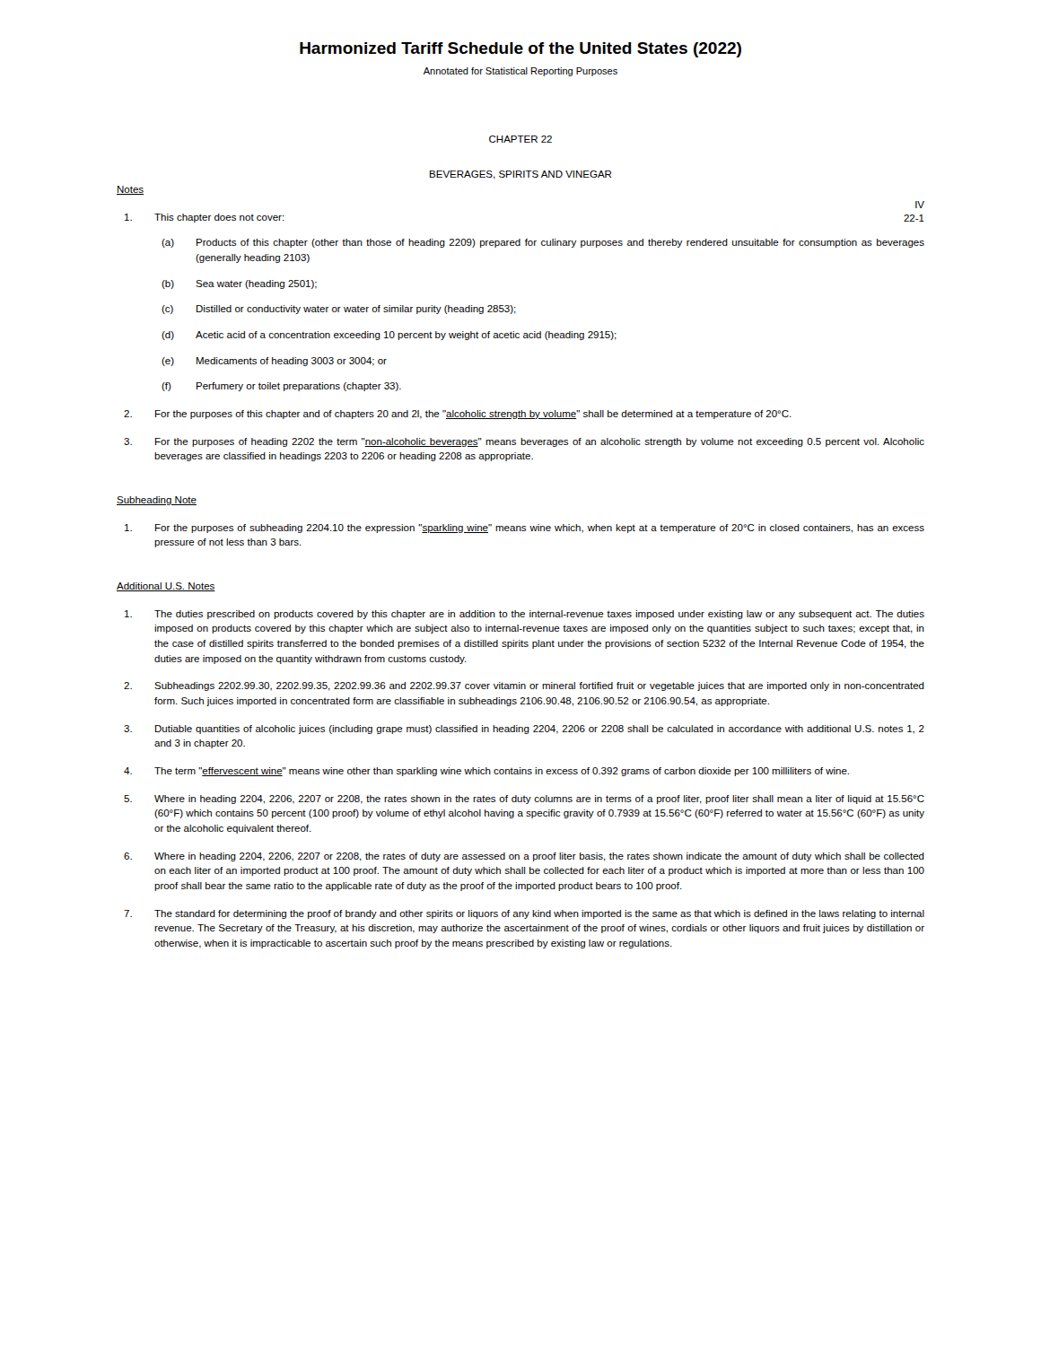Harmonized Tariff Schedule of the United States (2022)
Annotated for Statistical Reporting Purposes
CHAPTER 22
BEVERAGES, SPIRITS AND VINEGAR
IV
22-1
Notes
1. This chapter does not cover:
(a) Products of this chapter (other than those of heading 2209) prepared for culinary purposes and thereby rendered unsuitable for consumption as beverages (generally heading 2103)
(b) Sea water (heading 2501);
(c) Distilled or conductivity water or water of similar purity (heading 2853);
(d) Acetic acid of a concentration exceeding 10 percent by weight of acetic acid (heading 2915);
(e) Medicaments of heading 3003 or 3004; or
(f) Perfumery or toilet preparations (chapter 33).
2. For the purposes of this chapter and of chapters 20 and 2l, the "alcoholic strength by volume" shall be determined at a temperature of 20°C.
3. For the purposes of heading 2202 the term "non-alcoholic beverages" means beverages of an alcoholic strength by volume not exceeding 0.5 percent vol. Alcoholic beverages are classified in headings 2203 to 2206 or heading 2208 as appropriate.
Subheading Note
1. For the purposes of subheading 2204.10 the expression "sparkling wine" means wine which, when kept at a temperature of 20°C in closed containers, has an excess pressure of not less than 3 bars.
Additional U.S. Notes
1. The duties prescribed on products covered by this chapter are in addition to the internal-revenue taxes imposed under existing law or any subsequent act. The duties imposed on products covered by this chapter which are subject also to internal-revenue taxes are imposed only on the quantities subject to such taxes; except that, in the case of distilled spirits transferred to the bonded premises of a distilled spirits plant under the provisions of section 5232 of the Internal Revenue Code of 1954, the duties are imposed on the quantity withdrawn from customs custody.
2. Subheadings 2202.99.30, 2202.99.35, 2202.99.36 and 2202.99.37 cover vitamin or mineral fortified fruit or vegetable juices that are imported only in non-concentrated form. Such juices imported in concentrated form are classifiable in subheadings 2106.90.48, 2106.90.52 or 2106.90.54, as appropriate.
3. Dutiable quantities of alcoholic juices (including grape must) classified in heading 2204, 2206 or 2208 shall be calculated in accordance with additional U.S. notes 1, 2 and 3 in chapter 20.
4. The term "effervescent wine" means wine other than sparkling wine which contains in excess of 0.392 grams of carbon dioxide per 100 milliliters of wine.
5. Where in heading 2204, 2206, 2207 or 2208, the rates shown in the rates of duty columns are in terms of a proof liter, proof liter shall mean a liter of liquid at 15.56°C (60°F) which contains 50 percent (100 proof) by volume of ethyl alcohol having a specific gravity of 0.7939 at 15.56°C (60°F) referred to water at 15.56°C (60°F) as unity or the alcoholic equivalent thereof.
6. Where in heading 2204, 2206, 2207 or 2208, the rates of duty are assessed on a proof liter basis, the rates shown indicate the amount of duty which shall be collected on each liter of an imported product at 100 proof. The amount of duty which shall be collected for each liter of a product which is imported at more than or less than 100 proof shall bear the same ratio to the applicable rate of duty as the proof of the imported product bears to 100 proof.
7. The standard for determining the proof of brandy and other spirits or liquors of any kind when imported is the same as that which is defined in the laws relating to internal revenue. The Secretary of the Treasury, at his discretion, may authorize the ascertainment of the proof of wines, cordials or other liquors and fruit juices by distillation or otherwise, when it is impracticable to ascertain such proof by the means prescribed by existing law or regulations.